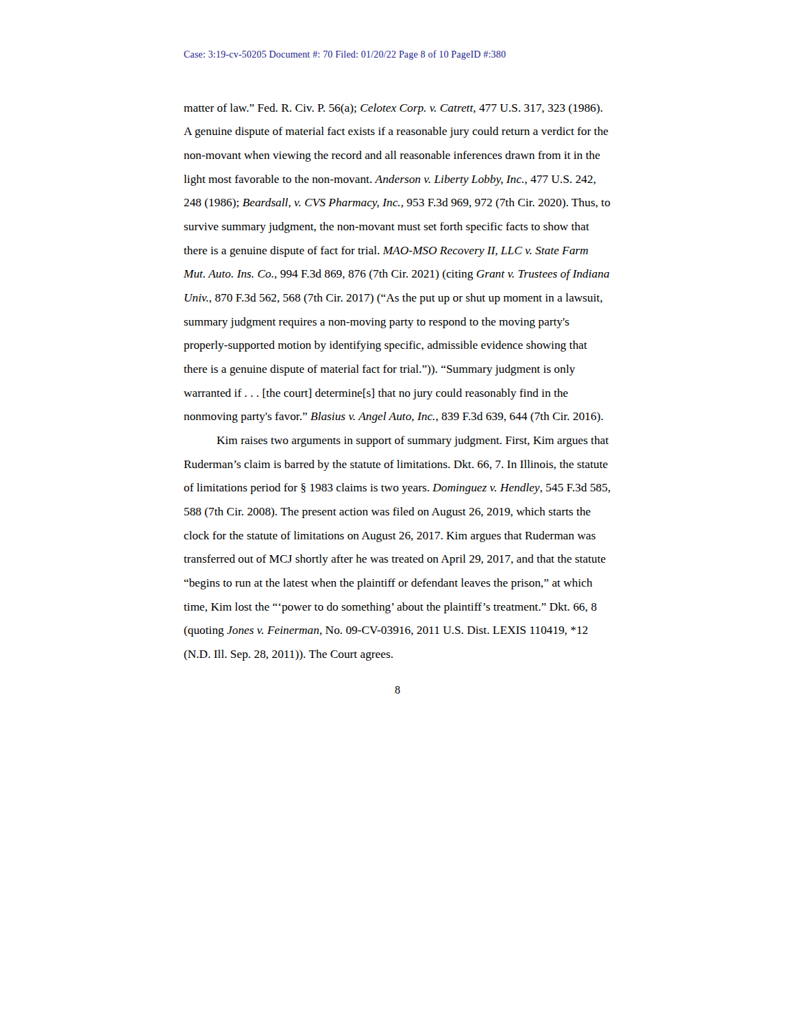Case: 3:19-cv-50205 Document #: 70 Filed: 01/20/22 Page 8 of 10 PageID #:380
matter of law.” Fed. R. Civ. P. 56(a); Celotex Corp. v. Catrett, 477 U.S. 317, 323 (1986). A genuine dispute of material fact exists if a reasonable jury could return a verdict for the non-movant when viewing the record and all reasonable inferences drawn from it in the light most favorable to the non-movant. Anderson v. Liberty Lobby, Inc., 477 U.S. 242, 248 (1986); Beardsall, v. CVS Pharmacy, Inc., 953 F.3d 969, 972 (7th Cir. 2020). Thus, to survive summary judgment, the non-movant must set forth specific facts to show that there is a genuine dispute of fact for trial. MAO-MSO Recovery II, LLC v. State Farm Mut. Auto. Ins. Co., 994 F.3d 869, 876 (7th Cir. 2021) (citing Grant v. Trustees of Indiana Univ., 870 F.3d 562, 568 (7th Cir. 2017) (“As the put up or shut up moment in a lawsuit, summary judgment requires a non-moving party to respond to the moving party's properly-supported motion by identifying specific, admissible evidence showing that there is a genuine dispute of material fact for trial.”)). “Summary judgment is only warranted if . . . [the court] determine[s] that no jury could reasonably find in the nonmoving party's favor.” Blasius v. Angel Auto, Inc., 839 F.3d 639, 644 (7th Cir. 2016).
Kim raises two arguments in support of summary judgment. First, Kim argues that Ruderman’s claim is barred by the statute of limitations. Dkt. 66, 7. In Illinois, the statute of limitations period for § 1983 claims is two years. Dominguez v. Hendley, 545 F.3d 585, 588 (7th Cir. 2008). The present action was filed on August 26, 2019, which starts the clock for the statute of limitations on August 26, 2017. Kim argues that Ruderman was transferred out of MCJ shortly after he was treated on April 29, 2017, and that the statute “begins to run at the latest when the plaintiff or defendant leaves the prison,” at which time, Kim lost the “‘power to do something’ about the plaintiff’s treatment.” Dkt. 66, 8 (quoting Jones v. Feinerman, No. 09-CV-03916, 2011 U.S. Dist. LEXIS 110419, *12 (N.D. Ill. Sep. 28, 2011)). The Court agrees.
8